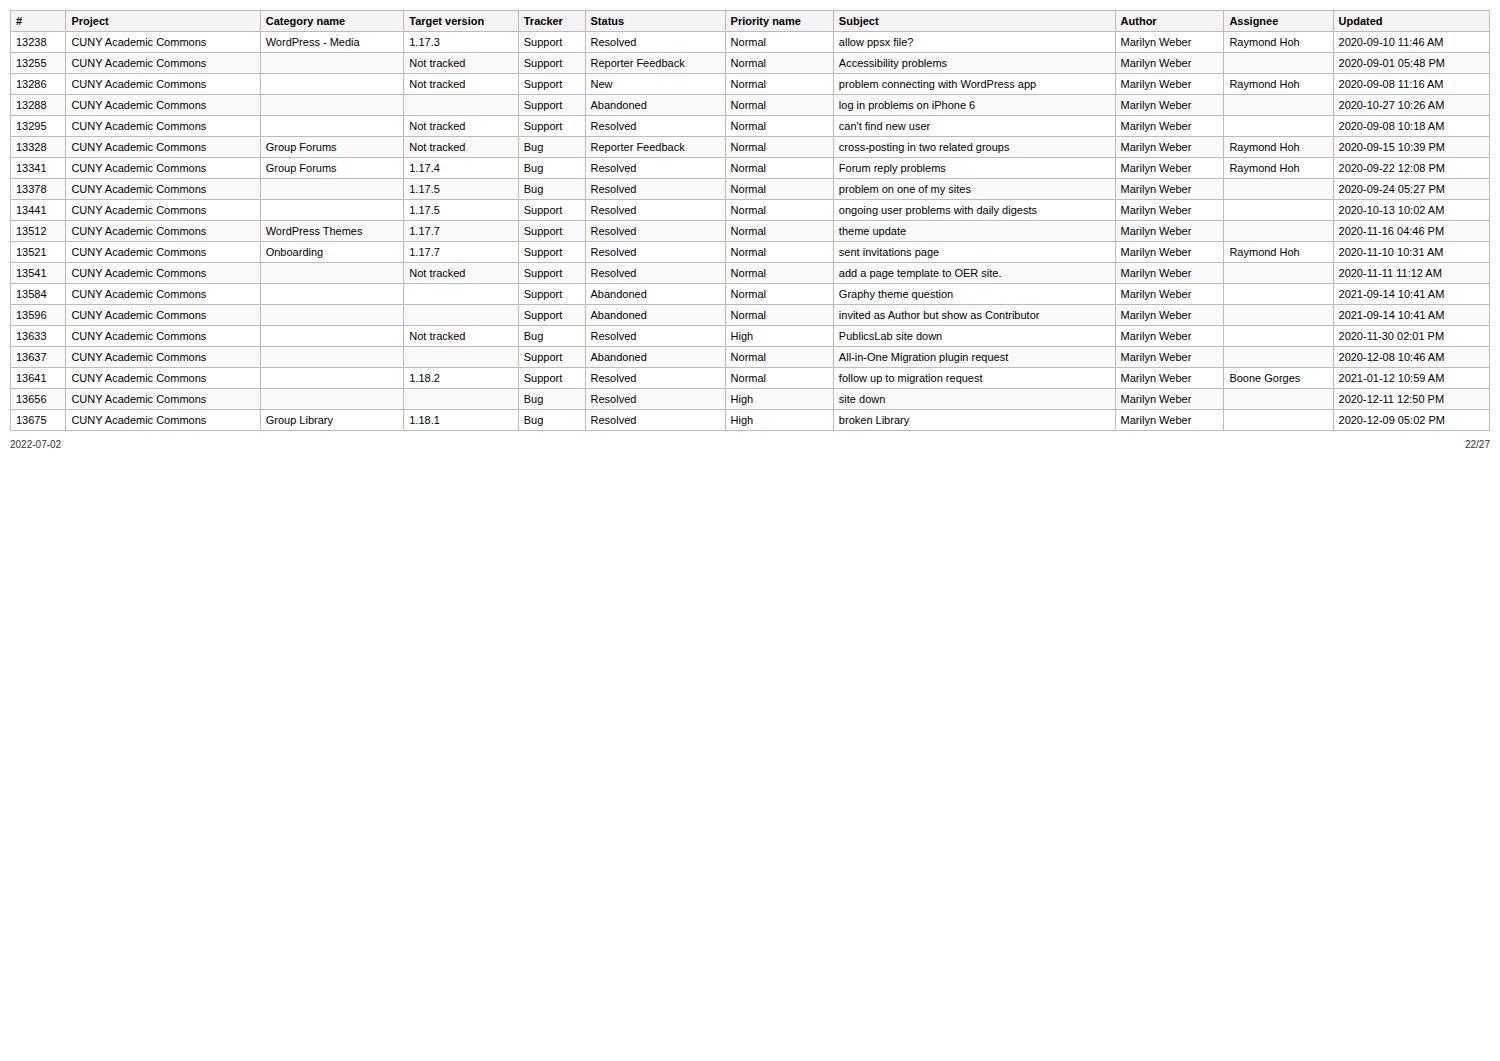| # | Project | Category name | Target version | Tracker | Status | Priority name | Subject | Author | Assignee | Updated |
| --- | --- | --- | --- | --- | --- | --- | --- | --- | --- | --- |
| 13238 | CUNY Academic Commons | WordPress - Media | 1.17.3 | Support | Resolved | Normal | allow ppsx file? | Marilyn Weber | Raymond Hoh | 2020-09-10 11:46 AM |
| 13255 | CUNY Academic Commons | | Not tracked | Support | Reporter Feedback | Normal | Accessibility problems | Marilyn Weber | | 2020-09-01 05:48 PM |
| 13286 | CUNY Academic Commons | | Not tracked | Support | New | Normal | problem connecting with WordPress app | Marilyn Weber | Raymond Hoh | 2020-09-08 11:16 AM |
| 13288 | CUNY Academic Commons | | | Support | Abandoned | Normal | log in problems on iPhone 6 | Marilyn Weber | | 2020-10-27 10:26 AM |
| 13295 | CUNY Academic Commons | | Not tracked | Support | Resolved | Normal | can't find new user | Marilyn Weber | | 2020-09-08 10:18 AM |
| 13328 | CUNY Academic Commons | Group Forums | Not tracked | Bug | Reporter Feedback | Normal | cross-posting in two related groups | Marilyn Weber | Raymond Hoh | 2020-09-15 10:39 PM |
| 13341 | CUNY Academic Commons | Group Forums | 1.17.4 | Bug | Resolved | Normal | Forum reply problems | Marilyn Weber | Raymond Hoh | 2020-09-22 12:08 PM |
| 13378 | CUNY Academic Commons | | 1.17.5 | Bug | Resolved | Normal | problem on one of my sites | Marilyn Weber | | 2020-09-24 05:27 PM |
| 13441 | CUNY Academic Commons | | 1.17.5 | Support | Resolved | Normal | ongoing user problems with daily digests | Marilyn Weber | | 2020-10-13 10:02 AM |
| 13512 | CUNY Academic Commons | WordPress Themes | 1.17.7 | Support | Resolved | Normal | theme update | Marilyn Weber | | 2020-11-16 04:46 PM |
| 13521 | CUNY Academic Commons | Onboarding | 1.17.7 | Support | Resolved | Normal | sent invitations page | Marilyn Weber | Raymond Hoh | 2020-11-10 10:31 AM |
| 13541 | CUNY Academic Commons | | Not tracked | Support | Resolved | Normal | add a page template to OER site. | Marilyn Weber | | 2020-11-11 11:12 AM |
| 13584 | CUNY Academic Commons | | | Support | Abandoned | Normal | Graphy theme question | Marilyn Weber | | 2021-09-14 10:41 AM |
| 13596 | CUNY Academic Commons | | | Support | Abandoned | Normal | invited as Author but show as Contributor | Marilyn Weber | | 2021-09-14 10:41 AM |
| 13633 | CUNY Academic Commons | | Not tracked | Bug | Resolved | High | PublicsLab site down | Marilyn Weber | | 2020-11-30 02:01 PM |
| 13637 | CUNY Academic Commons | | | Support | Abandoned | Normal | All-in-One Migration plugin request | Marilyn Weber | | 2020-12-08 10:46 AM |
| 13641 | CUNY Academic Commons | | 1.18.2 | Support | Resolved | Normal | follow up to migration request | Marilyn Weber | Boone Gorges | 2021-01-12 10:59 AM |
| 13656 | CUNY Academic Commons | | | Bug | Resolved | High | site down | Marilyn Weber | | 2020-12-11 12:50 PM |
| 13675 | CUNY Academic Commons | Group Library | 1.18.1 | Bug | Resolved | High | broken Library | Marilyn Weber | | 2020-12-09 05:02 PM |
2022-07-02 22/27